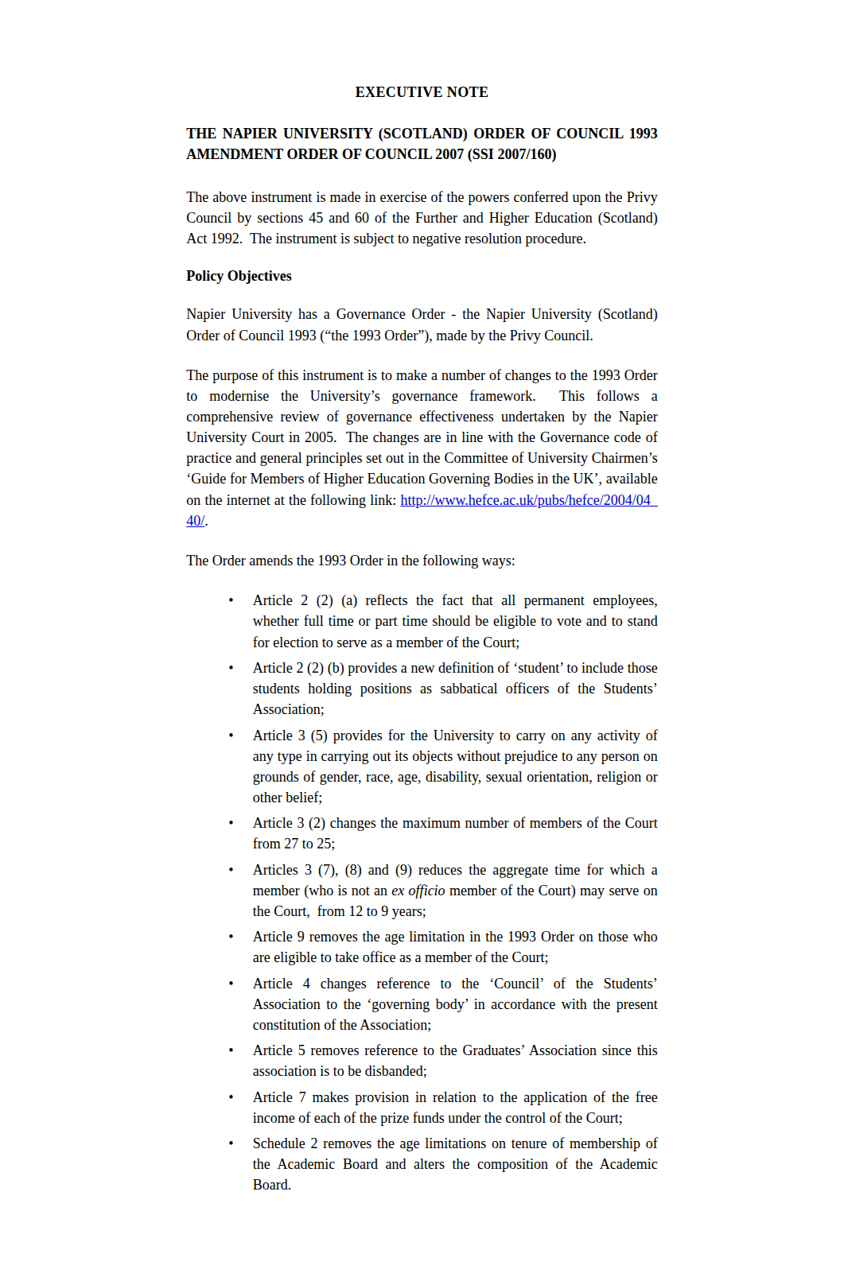EXECUTIVE NOTE
The Napier University (Scotland) Order of Council 1993 Amendment Order of Council 2007 (SSI 2007/160)
The above instrument is made in exercise of the powers conferred upon the Privy Council by sections 45 and 60 of the Further and Higher Education (Scotland) Act 1992. The instrument is subject to negative resolution procedure.
Policy Objectives
Napier University has a Governance Order - the Napier University (Scotland) Order of Council 1993 (“the 1993 Order”), made by the Privy Council.
The purpose of this instrument is to make a number of changes to the 1993 Order to modernise the University’s governance framework. This follows a comprehensive review of governance effectiveness undertaken by the Napier University Court in 2005. The changes are in line with the Governance code of practice and general principles set out in the Committee of University Chairmen’s ‘Guide for Members of Higher Education Governing Bodies in the UK’, available on the internet at the following link: http://www.hefce.ac.uk/pubs/hefce/2004/04_40/.
The Order amends the 1993 Order in the following ways:
Article 2 (2) (a) reflects the fact that all permanent employees, whether full time or part time should be eligible to vote and to stand for election to serve as a member of the Court;
Article 2 (2) (b) provides a new definition of ‘student’ to include those students holding positions as sabbatical officers of the Students’ Association;
Article 3 (5) provides for the University to carry on any activity of any type in carrying out its objects without prejudice to any person on grounds of gender, race, age, disability, sexual orientation, religion or other belief;
Article 3 (2) changes the maximum number of members of the Court from 27 to 25;
Articles 3 (7), (8) and (9) reduces the aggregate time for which a member (who is not an ex officio member of the Court) may serve on the Court, from 12 to 9 years;
Article 9 removes the age limitation in the 1993 Order on those who are eligible to take office as a member of the Court;
Article 4 changes reference to the ‘Council’ of the Students’ Association to the ‘governing body’ in accordance with the present constitution of the Association;
Article 5 removes reference to the Graduates’ Association since this association is to be disbanded;
Article 7 makes provision in relation to the application of the free income of each of the prize funds under the control of the Court;
Schedule 2 removes the age limitations on tenure of membership of the Academic Board and alters the composition of the Academic Board.